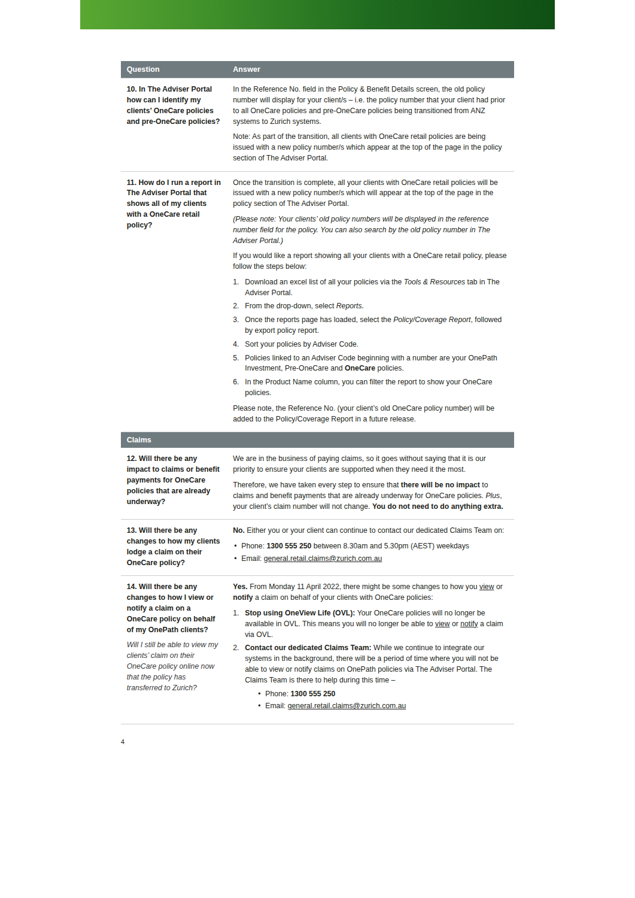| Question | Answer |
| --- | --- |
| 10. In The Adviser Portal how can I identify my clients’ OneCare policies and pre-OneCare policies? | In the Reference No. field in the Policy & Benefit Details screen, the old policy number will display for your client/s – i.e. the policy number that your client had prior to all OneCare policies and pre-OneCare policies being transitioned from ANZ systems to Zurich systems. Note: As part of the transition, all clients with OneCare retail policies are being issued with a new policy number/s which appear at the top of the page in the policy section of The Adviser Portal. |
| 11. How do I run a report in The Adviser Portal that shows all of my clients with a OneCare retail policy? | Once the transition is complete, all your clients with OneCare retail policies will be issued with a new policy number/s which will appear at the top of the page in the policy section of The Adviser Portal. (Please note: Your clients’ old policy numbers will be displayed in the reference number field for the policy. You can also search by the old policy number in The Adviser Portal.) If you would like a report showing all your clients with a OneCare retail policy, please follow the steps below: Download an excel list of all your policies via the Tools & Resources tab in The Adviser Portal. From the drop-down, select Reports. Once the reports page has loaded, select the Policy/Coverage Report , followed by export policy report. Sort your policies by Adviser Code. Policies linked to an Adviser Code beginning with a number are your OnePath Investment, Pre-OneCare and OneCare policies. In the Product Name column, you can filter the report to show your OneCare policies. Please note, the Reference No. (your client’s old OneCare policy number) will be added to the Policy/Coverage Report in a future release. |
| Claims |
| 12. Will there be any impact to claims or benefit payments for OneCare policies that are already underway? | We are in the business of paying claims, so it goes without saying that it is our priority to ensure your clients are supported when they need it the most. Therefore, we have taken every step to ensure that there will be no impact to claims and benefit payments that are already underway for OneCare policies. Plus , your client’s claim number will not change. You do not need to do anything extra. |
| 13. Will there be any changes to how my clients lodge a claim on their OneCare policy? | No. Either you or your client can continue to contact our dedicated Claims Team on: Phone: 1300 555 250 between 8.30am and 5.30pm (AEST) weekdays Email: general.retail.claims@zurich.com.au |
| 14. Will there be any changes to how I view or notify a claim on a OneCare policy on behalf of my OnePath clients? Will I still be able to view my clients’ claim on their OneCare policy online now that the policy has transferred to Zurich? | Yes. From Monday 11 April 2022, there might be some changes to how you view or notify a claim on behalf of your clients with OneCare policies: Stop using OneView Life (OVL): Your OneCare policies will no longer be available in OVL. This means you will no longer be able to view or notify a claim via OVL. Contact our dedicated Claims Team: While we continue to integrate our systems in the background, there will be a period of time where you will not be able to view or notify claims on OnePath policies via The Adviser Portal. The Claims Team is there to help during this time – Phone: 1300 555 250 Email: general.retail.claims@zurich.com.au |
4